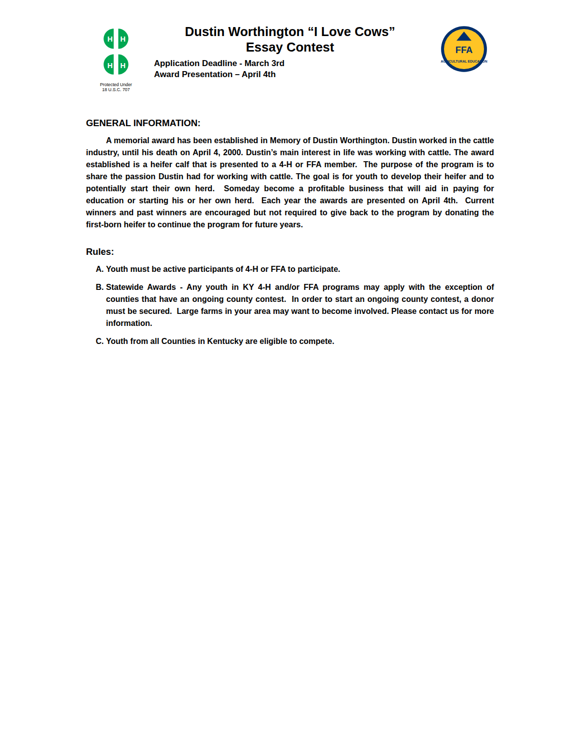H H H H
Protected Under
18 U.S.C. 707
Dustin Worthington “I Love Cows”
Essay Contest
Application Deadline - March 3rd
Award Presentation – April 4th
FFA AGRICULTURAL EDUCATION
GENERAL INFORMATION:
A memorial award has been established in Memory of Dustin Worthington. Dustin worked in the cattle industry, until his death on April 4, 2000. Dustin’s main interest in life was working with cattle. The award established is a heifer calf that is presented to a 4-H or FFA member. The purpose of the program is to share the passion Dustin had for working with cattle. The goal is for youth to develop their heifer and to potentially start their own herd. Someday become a profitable business that will aid in paying for education or starting his or her own herd. Each year the awards are presented on April 4th. Current winners and past winners are encouraged but not required to give back to the program by donating the first-born heifer to continue the program for future years.
Rules:
Youth must be active participants of 4-H or FFA to participate.
Statewide Awards - Any youth in KY 4-H and/or FFA programs may apply with the exception of counties that have an ongoing county contest. In order to start an ongoing county contest, a donor must be secured. Large farms in your area may want to become involved. Please contact us for more information.
Youth from all Counties in Kentucky are eligible to compete.